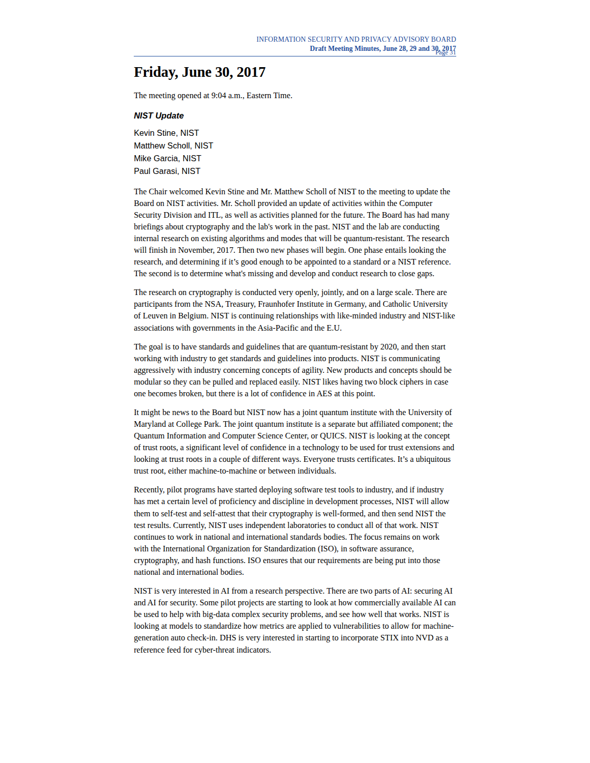INFORMATION SECURITY AND PRIVACY ADVISORY BOARD
Draft Meeting Minutes, June 28, 29 and 30, 2017
Page 31
Friday, June 30, 2017
The meeting opened at 9:04 a.m., Eastern Time.
NIST Update
Kevin Stine, NIST
Matthew Scholl, NIST
Mike Garcia, NIST
Paul Garasi, NIST
The Chair welcomed Kevin Stine and Mr. Matthew Scholl of NIST to the meeting to update the Board on NIST activities. Mr. Scholl provided an update of activities within the Computer Security Division and ITL, as well as activities planned for the future. The Board has had many briefings about cryptography and the lab's work in the past. NIST and the lab are conducting internal research on existing algorithms and modes that will be quantum-resistant. The research will finish in November, 2017. Then two new phases will begin. One phase entails looking the research, and determining if it’s good enough to be appointed to a standard or a NIST reference. The second is to determine what's missing and develop and conduct research to close gaps.
The research on cryptography is conducted very openly, jointly, and on a large scale. There are participants from the NSA, Treasury, Fraunhofer Institute in Germany, and Catholic University of Leuven in Belgium. NIST is continuing relationships with like-minded industry and NIST-like associations with governments in the Asia-Pacific and the E.U.
The goal is to have standards and guidelines that are quantum-resistant by 2020, and then start working with industry to get standards and guidelines into products. NIST is communicating aggressively with industry concerning concepts of agility. New products and concepts should be modular so they can be pulled and replaced easily. NIST likes having two block ciphers in case one becomes broken, but there is a lot of confidence in AES at this point.
It might be news to the Board but NIST now has a joint quantum institute with the University of Maryland at College Park. The joint quantum institute is a separate but affiliated component; the Quantum Information and Computer Science Center, or QUICS. NIST is looking at the concept of trust roots, a significant level of confidence in a technology to be used for trust extensions and looking at trust roots in a couple of different ways. Everyone trusts certificates. It’s a ubiquitous trust root, either machine-to-machine or between individuals.
Recently, pilot programs have started deploying software test tools to industry, and if industry has met a certain level of proficiency and discipline in development processes, NIST will allow them to self-test and self-attest that their cryptography is well-formed, and then send NIST the test results. Currently, NIST uses independent laboratories to conduct all of that work. NIST continues to work in national and international standards bodies. The focus remains on work with the International Organization for Standardization (ISO), in software assurance, cryptography, and hash functions. ISO ensures that our requirements are being put into those national and international bodies.
NIST is very interested in AI from a research perspective. There are two parts of AI: securing AI and AI for security. Some pilot projects are starting to look at how commercially available AI can be used to help with big-data complex security problems, and see how well that works. NIST is looking at models to standardize how metrics are applied to vulnerabilities to allow for machine-generation auto check-in. DHS is very interested in starting to incorporate STIX into NVD as a reference feed for cyber-threat indicators.